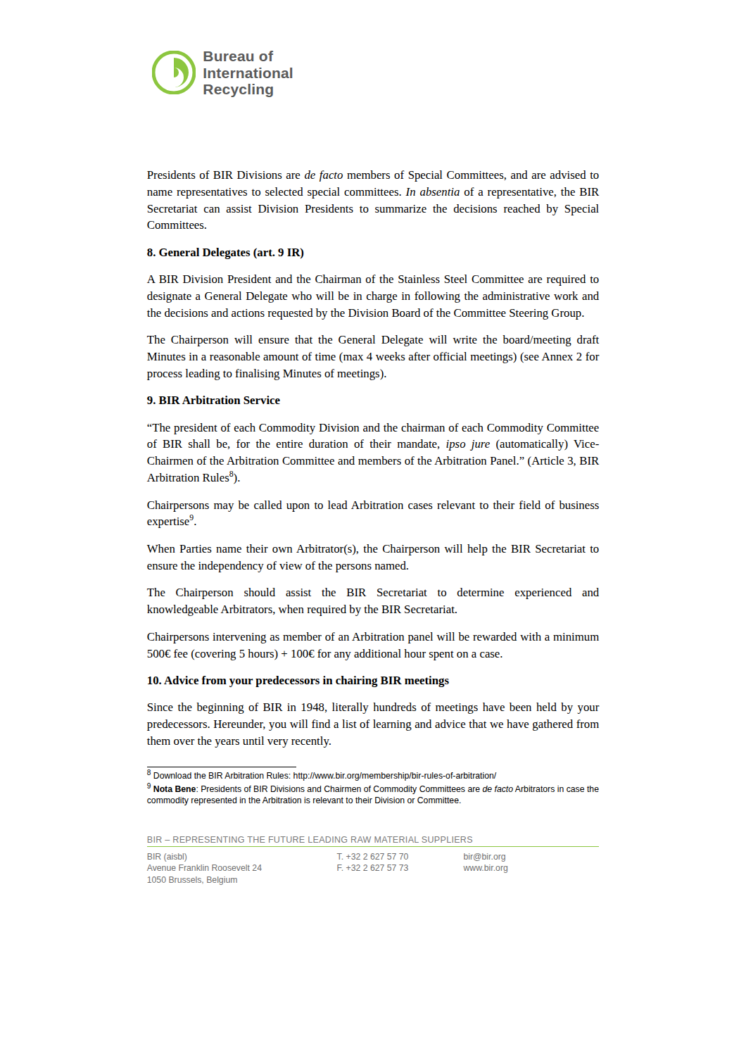Bureau of
International
Recycling
Presidents of BIR Divisions are de facto members of Special Committees, and are advised to name representatives to selected special committees. In absentia of a representative, the BIR Secretariat can assist Division Presidents to summarize the decisions reached by Special Committees.
8. General Delegates (art. 9 IR)
A BIR Division President and the Chairman of the Stainless Steel Committee are required to designate a General Delegate who will be in charge in following the administrative work and the decisions and actions requested by the Division Board of the Committee Steering Group.
The Chairperson will ensure that the General Delegate will write the board/meeting draft Minutes in a reasonable amount of time (max 4 weeks after official meetings) (see Annex 2 for process leading to finalising Minutes of meetings).
9. BIR Arbitration Service
“The president of each Commodity Division and the chairman of each Commodity Committee of BIR shall be, for the entire duration of their mandate, ipso jure (automatically) Vice-Chairmen of the Arbitration Committee and members of the Arbitration Panel.” (Article 3, BIR Arbitration Rules8).
Chairpersons may be called upon to lead Arbitration cases relevant to their field of business expertise9.
When Parties name their own Arbitrator(s), the Chairperson will help the BIR Secretariat to ensure the independency of view of the persons named.
The Chairperson should assist the BIR Secretariat to determine experienced and knowledgeable Arbitrators, when required by the BIR Secretariat.
Chairpersons intervening as member of an Arbitration panel will be rewarded with a minimum 500€ fee (covering 5 hours) + 100€ for any additional hour spent on a case.
10. Advice from your predecessors in chairing BIR meetings
Since the beginning of BIR in 1948, literally hundreds of meetings have been held by your predecessors. Hereunder, you will find a list of learning and advice that we have gathered from them over the years until very recently.
8 Download the BIR Arbitration Rules: http://www.bir.org/membership/bir-rules-of-arbitration/
9 Nota Bene: Presidents of BIR Divisions and Chairmen of Commodity Committees are de facto Arbitrators in case the commodity represented in the Arbitration is relevant to their Division or Committee.
BIR – REPRESENTING THE FUTURE LEADING RAW MATERIAL SUPPLIERS
BIR (aisbl)
Avenue Franklin Roosevelt 24
1050 Brussels, Belgium
T. +32 2 627 57 70
F. +32 2 627 57 73
bir@bir.org
www.bir.org